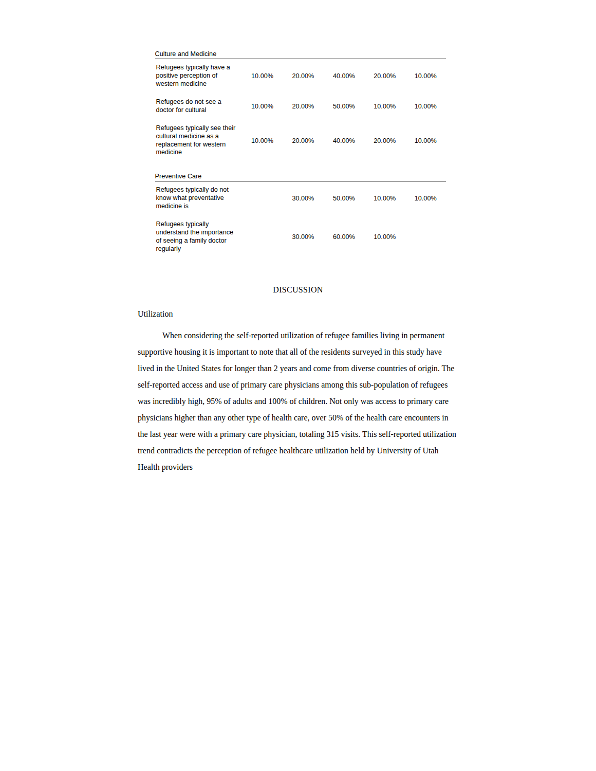| Culture and Medicine |
| Refugees typically have a positive perception of western medicine | 10.00% | 20.00% | 40.00% | 20.00% | 10.00% |
| Refugees do not see a doctor for cultural | 10.00% | 20.00% | 50.00% | 10.00% | 10.00% |
| Refugees typically see their cultural medicine as a replacement for western medicine | 10.00% | 20.00% | 40.00% | 20.00% | 10.00% |
| Preventive Care |
| Refugees typically do not know what preventative medicine is | | 30.00% | 50.00% | 10.00% | 10.00% |
| Refugees typically understand the importance of seeing a family doctor regularly | | 30.00% | 60.00% | 10.00% | |
DISCUSSION
Utilization
When considering the self-reported utilization of refugee families living in permanent supportive housing it is important to note that all of the residents surveyed in this study have lived in the United States for longer than 2 years and come from diverse countries of origin. The self-reported access and use of primary care physicians among this sub-population of refugees was incredibly high, 95% of adults and 100% of children. Not only was access to primary care physicians higher than any other type of health care, over 50% of the health care encounters in the last year were with a primary care physician, totaling 315 visits. This self-reported utilization trend contradicts the perception of refugee healthcare utilization held by University of Utah Health providers